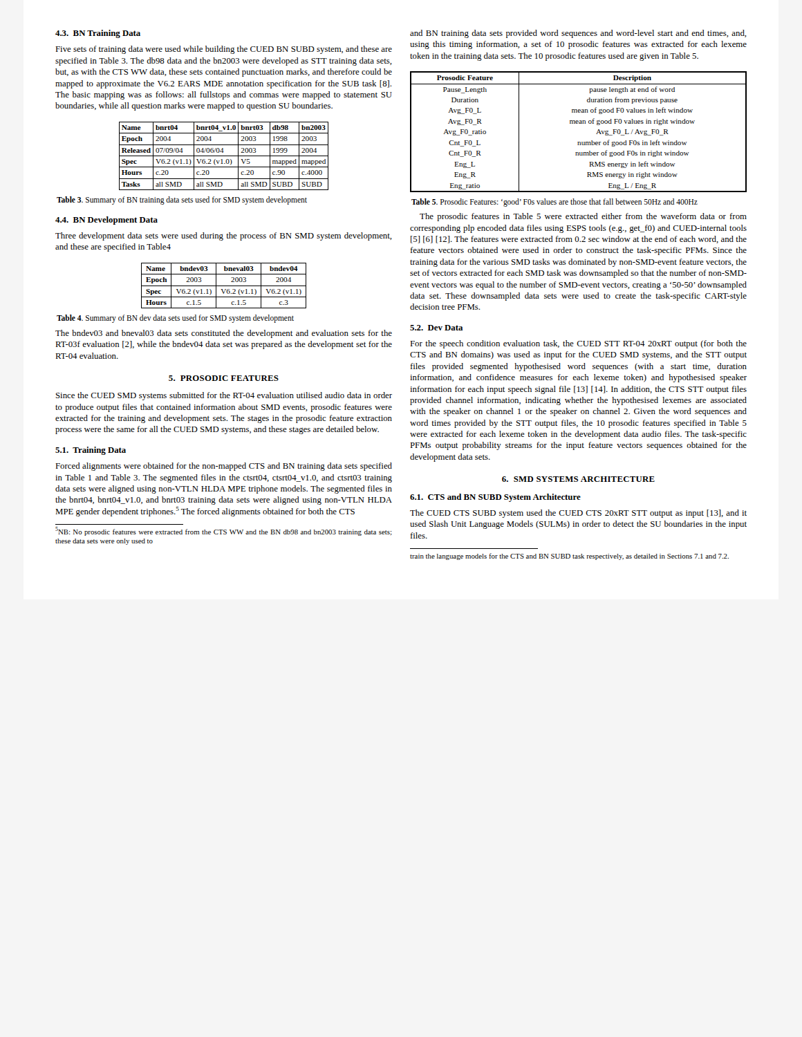4.3. BN Training Data
Five sets of training data were used while building the CUED BN SUBD system, and these are specified in Table 3. The db98 data and the bn2003 were developed as STT training data sets, but, as with the CTS WW data, these sets contained punctuation marks, and therefore could be mapped to approximate the V6.2 EARS MDE annotation specification for the SUB task [8]. The basic mapping was as follows: all fullstops and commas were mapped to statement SU boundaries, while all question marks were mapped to question SU boundaries.
| Name | bnrt04 | bnrt04_v1.0 | bnrt03 | db98 | bn2003 |
| --- | --- | --- | --- | --- | --- |
| Epoch | 2004 | 2004 | 2003 | 1998 | 2003 |
| Released | 07/09/04 | 04/06/04 | 2003 | 1999 | 2004 |
| Spec | V6.2 (v1.1) | V6.2 (v1.0) | V5 | mapped | mapped |
| Hours | c.20 | c.20 | c.20 | c.90 | c.4000 |
| Tasks | all SMD | all SMD | all SMD | SUBD | SUBD |
Table 3. Summary of BN training data sets used for SMD system development
4.4. BN Development Data
Three development data sets were used during the process of BN SMD system development, and these are specified in Table4
| Name | bndev03 | bneval03 | bndev04 |
| --- | --- | --- | --- |
| Epoch | 2003 | 2003 | 2004 |
| Spec | V6.2 (v1.1) | V6.2 (v1.1) | V6.2 (v1.1) |
| Hours | c.1.5 | c.1.5 | c.3 |
Table 4. Summary of BN dev data sets used for SMD system development
The bndev03 and bneval03 data sets constituted the development and evaluation sets for the RT-03f evaluation [2], while the bndev04 data set was prepared as the development set for the RT-04 evaluation.
5. Prosodic Features
Since the CUED SMD systems submitted for the RT-04 evaluation utilised audio data in order to produce output files that contained information about SMD events, prosodic features were extracted for the training and development sets. The stages in the prosodic feature extraction process were the same for all the CUED SMD systems, and these stages are detailed below.
5.1. Training Data
Forced alignments were obtained for the non-mapped CTS and BN training data sets specified in Table 1 and Table 3. The segmented files in the ctsrt04, ctsrt04_v1.0, and ctsrt03 training data sets were aligned using non-VTLN HLDA MPE triphone models. The segmented files in the bnrt04, bnrt04_v1.0, and bnrt03 training data sets were aligned using non-VTLN HLDA MPE gender dependent triphones.5 The forced alignments obtained for both the CTS
5NB: No prosodic features were extracted from the CTS WW and the BN db98 and bn2003 training data sets; these data sets were only used to
and BN training data sets provided word sequences and word-level start and end times, and, using this timing information, a set of 10 prosodic features was extracted for each lexeme token in the training data sets. The 10 prosodic features used are given in Table 5.
| Prosodic Feature | Description |
| --- | --- |
| Pause_Length | pause length at end of word |
| Duration | duration from previous pause |
| Avg_F0_L | mean of good F0 values in left window |
| Avg_F0_R | mean of good F0 values in right window |
| Avg_F0_ratio | Avg_F0_L / Avg_F0_R |
| Cnt_F0_L | number of good F0s in left window |
| Cnt_F0_R | number of good F0s in right window |
| Eng_L | RMS energy in left window |
| Eng_R | RMS energy in right window |
| Eng_ratio | Eng_L / Eng_R |
Table 5. Prosodic Features: ‘good’ F0s values are those that fall between 50Hz and 400Hz
The prosodic features in Table 5 were extracted either from the waveform data or from corresponding plp encoded data files using ESPS tools (e.g., get_f0) and CUED-internal tools [5] [6] [12]. The features were extracted from 0.2 sec window at the end of each word, and the feature vectors obtained were used in order to construct the task-specific PFMs. Since the training data for the various SMD tasks was dominated by non-SMD-event feature vectors, the set of vectors extracted for each SMD task was downsampled so that the number of non-SMD-event vectors was equal to the number of SMD-event vectors, creating a ‘50-50’ downsampled data set. These downsampled data sets were used to create the task-specific CART-style decision tree PFMs.
5.2. Dev Data
For the speech condition evaluation task, the CUED STT RT-04 20xRT output (for both the CTS and BN domains) was used as input for the CUED SMD systems, and the STT output files provided segmented hypothesised word sequences (with a start time, duration information, and confidence measures for each lexeme token) and hypothesised speaker information for each input speech signal file [13] [14]. In addition, the CTS STT output files provided channel information, indicating whether the hypothesised lexemes are associated with the speaker on channel 1 or the speaker on channel 2. Given the word sequences and word times provided by the STT output files, the 10 prosodic features specified in Table 5 were extracted for each lexeme token in the development data audio files. The task-specific PFMs output probability streams for the input feature vectors sequences obtained for the development data sets.
6. SMD Systems Architecture
6.1. CTS and BN SUBD System Architecture
The CUED CTS SUBD system used the CUED CTS 20xRT STT output as input [13], and it used Slash Unit Language Models (SULMs) in order to detect the SU boundaries in the input files.
train the language models for the CTS and BN SUBD task respectively, as detailed in Sections 7.1 and 7.2.